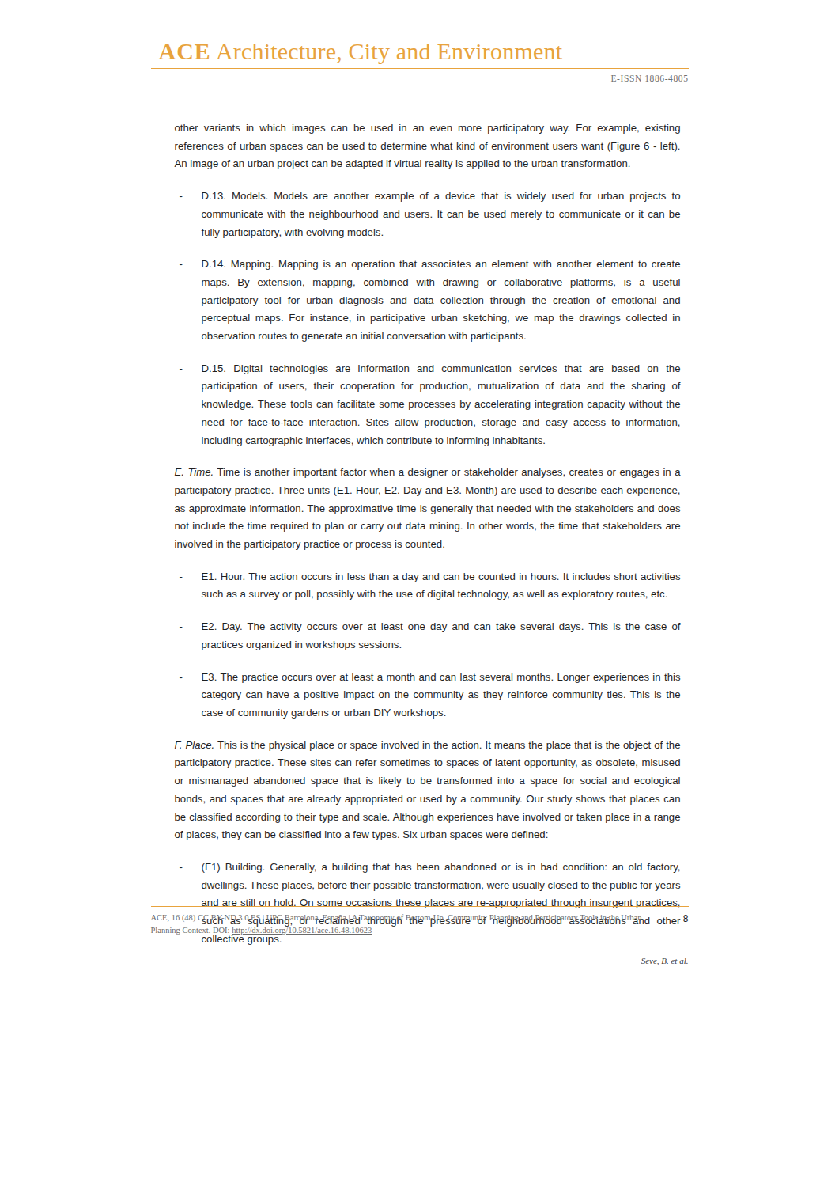ACE Architecture, City and Environment
E-ISSN 1886-4805
other variants in which images can be used in an even more participatory way. For example, existing references of urban spaces can be used to determine what kind of environment users want (Figure 6 - left). An image of an urban project can be adapted if virtual reality is applied to the urban transformation.
D.13. Models. Models are another example of a device that is widely used for urban projects to communicate with the neighbourhood and users. It can be used merely to communicate or it can be fully participatory, with evolving models.
D.14. Mapping. Mapping is an operation that associates an element with another element to create maps. By extension, mapping, combined with drawing or collaborative platforms, is a useful participatory tool for urban diagnosis and data collection through the creation of emotional and perceptual maps. For instance, in participative urban sketching, we map the drawings collected in observation routes to generate an initial conversation with participants.
D.15. Digital technologies are information and communication services that are based on the participation of users, their cooperation for production, mutualization of data and the sharing of knowledge. These tools can facilitate some processes by accelerating integration capacity without the need for face-to-face interaction. Sites allow production, storage and easy access to information, including cartographic interfaces, which contribute to informing inhabitants.
E. Time. Time is another important factor when a designer or stakeholder analyses, creates or engages in a participatory practice. Three units (E1. Hour, E2. Day and E3. Month) are used to describe each experience, as approximate information. The approximative time is generally that needed with the stakeholders and does not include the time required to plan or carry out data mining. In other words, the time that stakeholders are involved in the participatory practice or process is counted.
E1. Hour. The action occurs in less than a day and can be counted in hours. It includes short activities such as a survey or poll, possibly with the use of digital technology, as well as exploratory routes, etc.
E2. Day. The activity occurs over at least one day and can take several days. This is the case of practices organized in workshops sessions.
E3. The practice occurs over at least a month and can last several months. Longer experiences in this category can have a positive impact on the community as they reinforce community ties. This is the case of community gardens or urban DIY workshops.
F. Place. This is the physical place or space involved in the action. It means the place that is the object of the participatory practice. These sites can refer sometimes to spaces of latent opportunity, as obsolete, misused or mismanaged abandoned space that is likely to be transformed into a space for social and ecological bonds, and spaces that are already appropriated or used by a community. Our study shows that places can be classified according to their type and scale. Although experiences have involved or taken place in a range of places, they can be classified into a few types. Six urban spaces were defined:
(F1) Building. Generally, a building that has been abandoned or is in bad condition: an old factory, dwellings. These places, before their possible transformation, were usually closed to the public for years and are still on hold. On some occasions these places are re-appropriated through insurgent practices, such as squatting, or reclaimed through the pressure of neighbourhood associations and other collective groups.
ACE, 16 (48) CC BY-ND 3.0 ES | UPC Barcelona, España | A Taxonomy of Bottom-Up, Community Planning and Participatory Tools in the Urban Planning Context. DOI: http://dx.doi.org/10.5821/ace.16.48.10623
8
Seve, B. et al.